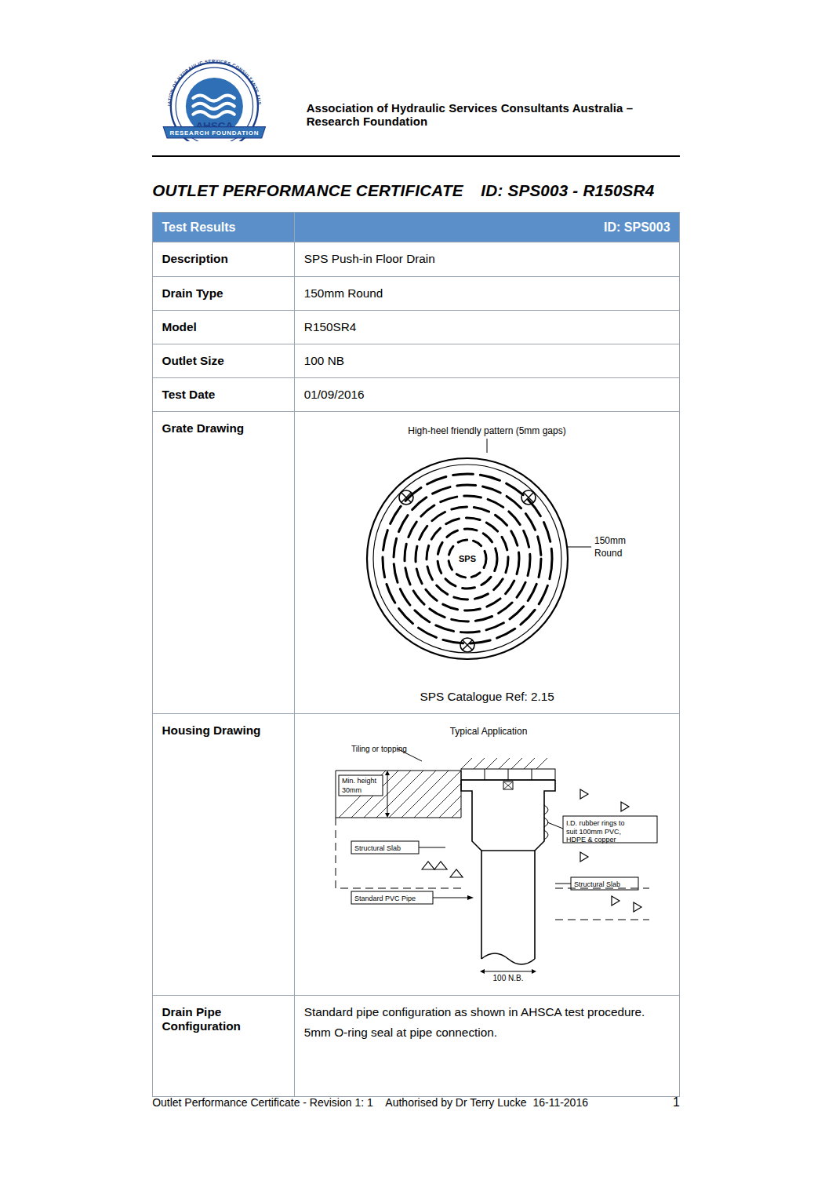AHSCA ASSOCIATION OF HYDRAULIC SERVICES CONSULTANTS AUSTRALIA RESEARCH FOUNDATION
Association of Hydraulic Services Consultants Australia – Research Foundation
OUTLET PERFORMANCE CERTIFICATEID: SPS003 - R150SR4
| Test Results | ID: SPS003 |
| --- | --- |
| Description | SPS Push-in Floor Drain |
| Drain Type | 150mm Round |
| Model | R150SR4 |
| Outlet Size | 100 NB |
| Test Date | 01/09/2016 |
| Grate Drawing | High-heel friendly pattern (5mm gaps) SPS 150mm Round SPS Catalogue Ref: 2.15 |
| Housing Drawing | Typical Application Tiling or topping Min. height 30mm Structural Slab Standard PVC Pipe I.D. rubber rings to suit 100mm PVC, HDPE & copper Structural Slab 100 N.B. |
| Drain Pipe Configuration | Standard pipe configuration as shown in AHSCA test procedure. 5mm O-ring seal at pipe connection. |
Outlet Performance Certificate - Revision 1: 1 Authorised by Dr Terry Lucke 16-11-2016
1